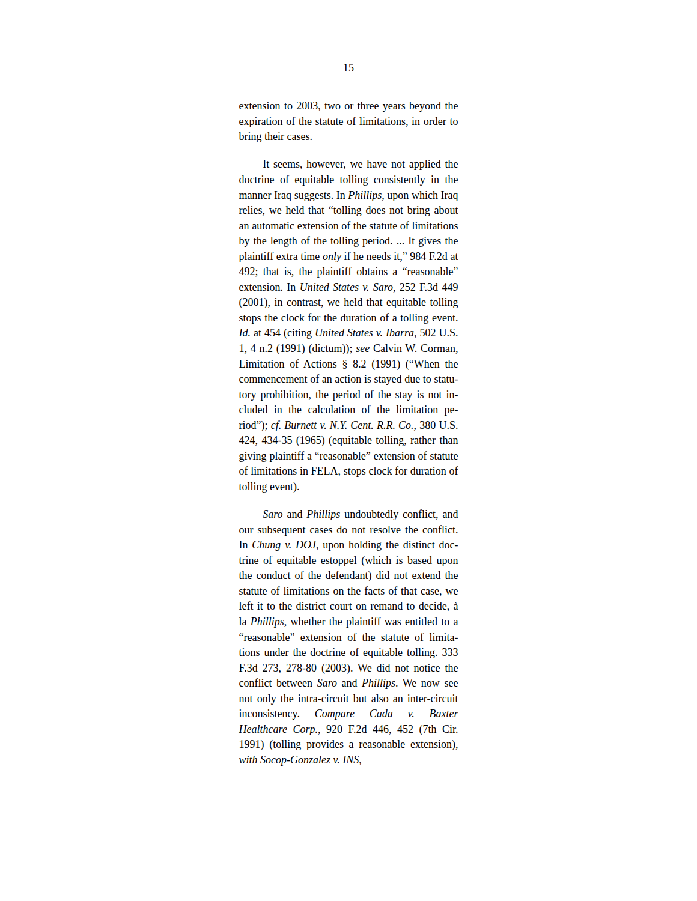15
extension to 2003, two or three years beyond the expiration of the statute of limitations, in order to bring their cases.
It seems, however, we have not applied the doctrine of equitable tolling consistently in the manner Iraq suggests. In Phillips, upon which Iraq relies, we held that “tolling does not bring about an automatic extension of the statute of limitations by the length of the tolling period. ... It gives the plaintiff extra time only if he needs it,” 984 F.2d at 492; that is, the plaintiff obtains a “reasonable” extension. In United States v. Saro, 252 F.3d 449 (2001), in contrast, we held that equitable tolling stops the clock for the duration of a tolling event. Id. at 454 (citing United States v. Ibarra, 502 U.S. 1, 4 n.2 (1991) (dictum)); see Calvin W. Corman, Limitation of Actions § 8.2 (1991) (“When the commencement of an action is stayed due to statutory prohibition, the period of the stay is not included in the calculation of the limitation period”); cf. Burnett v. N.Y. Cent. R.R. Co., 380 U.S. 424, 434-35 (1965) (equitable tolling, rather than giving plaintiff a “reasonable” extension of statute of limitations in FELA, stops clock for duration of tolling event).
Saro and Phillips undoubtedly conflict, and our subsequent cases do not resolve the conflict. In Chung v. DOJ, upon holding the distinct doctrine of equitable estoppel (which is based upon the conduct of the defendant) did not extend the statute of limitations on the facts of that case, we left it to the district court on remand to decide, à la Phillips, whether the plaintiff was entitled to a “reasonable” extension of the statute of limitations under the doctrine of equitable tolling. 333 F.3d 273, 278-80 (2003). We did not notice the conflict between Saro and Phillips. We now see not only the intra-circuit but also an inter-circuit inconsistency. Compare Cada v. Baxter Healthcare Corp., 920 F.2d 446, 452 (7th Cir. 1991) (tolling provides a reasonable extension), with Socop-Gonzalez v. INS,